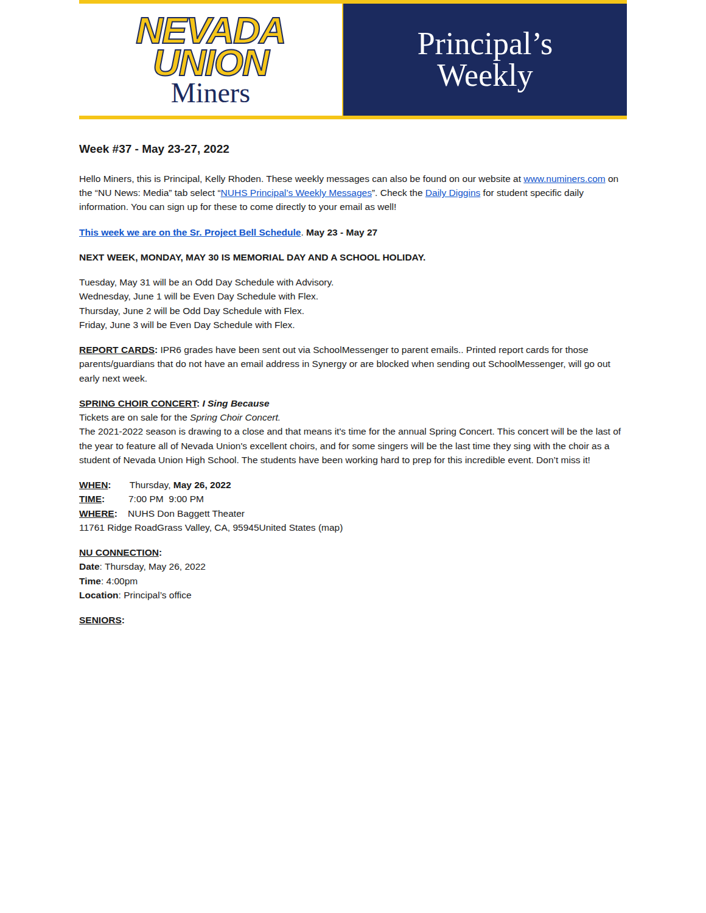NEVADA UNION Miners
Principal’s
Weekly
Week #37 - May 23-27, 2022
Hello Miners, this is Principal, Kelly Rhoden. These weekly messages can also be found on our website at www.numiners.com on the “NU News: Media” tab select “NUHS Principal’s Weekly Messages”. Check the Daily Diggins for student specific daily information. You can sign up for these to come directly to your email as well!
This week we are on the Sr. Project Bell Schedule. May 23 - May 27
NEXT WEEK, MONDAY, MAY 30 IS MEMORIAL DAY AND A SCHOOL HOLIDAY.
Tuesday, May 31 will be an Odd Day Schedule with Advisory.
Wednesday, June 1 will be Even Day Schedule with Flex.
Thursday, June 2 will be Odd Day Schedule with Flex.
Friday, June 3 will be Even Day Schedule with Flex.
REPORT CARDS: IPR6 grades have been sent out via SchoolMessenger to parent emails.. Printed report cards for those parents/guardians that do not have an email address in Synergy or are blocked when sending out SchoolMessenger, will go out early next week.
SPRING CHOIR CONCERT: I Sing Because
Tickets are on sale for the Spring Choir Concert.
The 2021-2022 season is drawing to a close and that means it's time for the annual Spring Concert. This concert will be the last of the year to feature all of Nevada Union's excellent choirs, and for some singers will be the last time they sing with the choir as a student of Nevada Union High School. The students have been working hard to prep for this incredible event. Don’t miss it!
WHEN: Thursday, May 26, 2022
TIME: 7:00 PM 9:00 PM
WHERE: NUHS Don Baggett Theater
11761 Ridge RoadGrass Valley, CA, 95945United States (map)
NU CONNECTION:
Date: Thursday, May 26, 2022
Time: 4:00pm
Location: Principal’s office
SENIORS: